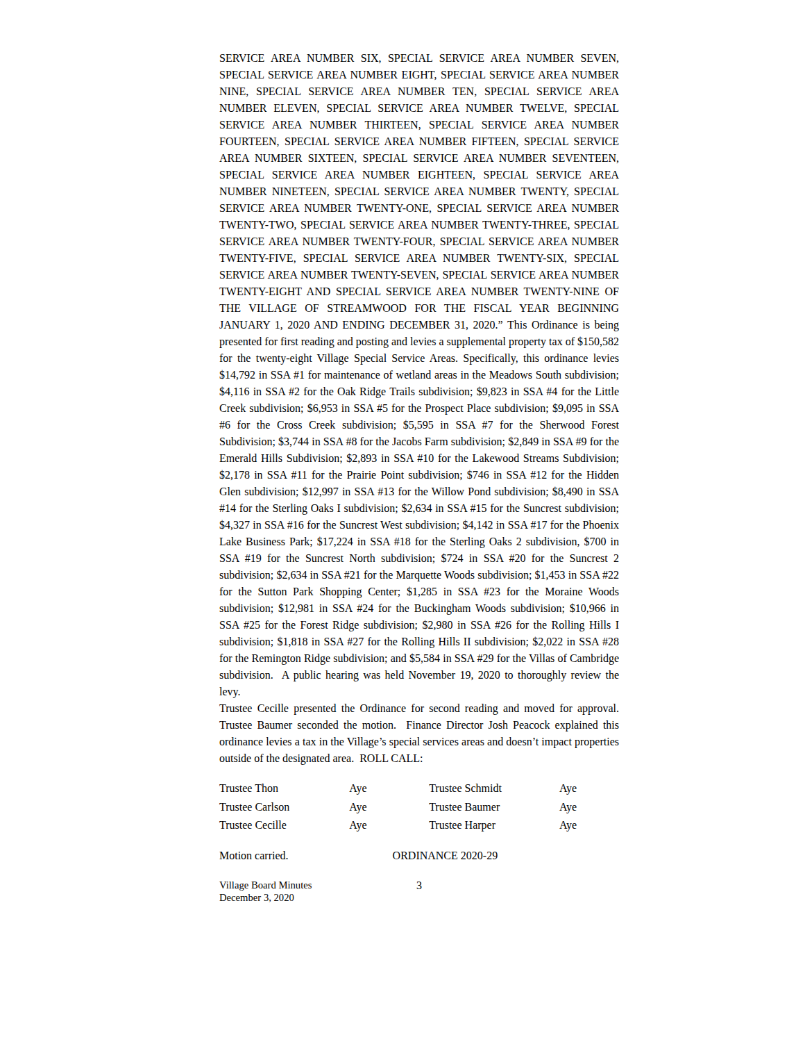SERVICE AREA NUMBER SIX, SPECIAL SERVICE AREA NUMBER SEVEN, SPECIAL SERVICE AREA NUMBER EIGHT, SPECIAL SERVICE AREA NUMBER NINE, SPECIAL SERVICE AREA NUMBER TEN, SPECIAL SERVICE AREA NUMBER ELEVEN, SPECIAL SERVICE AREA NUMBER TWELVE, SPECIAL SERVICE AREA NUMBER THIRTEEN, SPECIAL SERVICE AREA NUMBER FOURTEEN, SPECIAL SERVICE AREA NUMBER FIFTEEN, SPECIAL SERVICE AREA NUMBER SIXTEEN, SPECIAL SERVICE AREA NUMBER SEVENTEEN, SPECIAL SERVICE AREA NUMBER EIGHTEEN, SPECIAL SERVICE AREA NUMBER NINETEEN, SPECIAL SERVICE AREA NUMBER TWENTY, SPECIAL SERVICE AREA NUMBER TWENTY-ONE, SPECIAL SERVICE AREA NUMBER TWENTY-TWO, SPECIAL SERVICE AREA NUMBER TWENTY-THREE, SPECIAL SERVICE AREA NUMBER TWENTY-FOUR, SPECIAL SERVICE AREA NUMBER TWENTY-FIVE, SPECIAL SERVICE AREA NUMBER TWENTY-SIX, SPECIAL SERVICE AREA NUMBER TWENTY-SEVEN, SPECIAL SERVICE AREA NUMBER TWENTY-EIGHT AND SPECIAL SERVICE AREA NUMBER TWENTY-NINE OF THE VILLAGE OF STREAMWOOD FOR THE FISCAL YEAR BEGINNING JANUARY 1, 2020 AND ENDING DECEMBER 31, 2020.” This Ordinance is being presented for first reading and posting and levies a supplemental property tax of $150,582 for the twenty-eight Village Special Service Areas. Specifically, this ordinance levies $14,792 in SSA #1 for maintenance of wetland areas in the Meadows South subdivision; $4,116 in SSA #2 for the Oak Ridge Trails subdivision; $9,823 in SSA #4 for the Little Creek subdivision; $6,953 in SSA #5 for the Prospect Place subdivision; $9,095 in SSA #6 for the Cross Creek subdivision; $5,595 in SSA #7 for the Sherwood Forest Subdivision; $3,744 in SSA #8 for the Jacobs Farm subdivision; $2,849 in SSA #9 for the Emerald Hills Subdivision; $2,893 in SSA #10 for the Lakewood Streams Subdivision; $2,178 in SSA #11 for the Prairie Point subdivision; $746 in SSA #12 for the Hidden Glen subdivision; $12,997 in SSA #13 for the Willow Pond subdivision; $8,490 in SSA #14 for the Sterling Oaks I subdivision; $2,634 in SSA #15 for the Suncrest subdivision; $4,327 in SSA #16 for the Suncrest West subdivision; $4,142 in SSA #17 for the Phoenix Lake Business Park; $17,224 in SSA #18 for the Sterling Oaks 2 subdivision, $700 in SSA #19 for the Suncrest North subdivision; $724 in SSA #20 for the Suncrest 2 subdivision; $2,634 in SSA #21 for the Marquette Woods subdivision; $1,453 in SSA #22 for the Sutton Park Shopping Center; $1,285 in SSA #23 for the Moraine Woods subdivision; $12,981 in SSA #24 for the Buckingham Woods subdivision; $10,966 in SSA #25 for the Forest Ridge subdivision; $2,980 in SSA #26 for the Rolling Hills I subdivision; $1,818 in SSA #27 for the Rolling Hills II subdivision; $2,022 in SSA #28 for the Remington Ridge subdivision; and $5,584 in SSA #29 for the Villas of Cambridge subdivision. A public hearing was held November 19, 2020 to thoroughly review the levy.
Trustee Cecille presented the Ordinance for second reading and moved for approval. Trustee Baumer seconded the motion. Finance Director Josh Peacock explained this ordinance levies a tax in the Village’s special services areas and doesn’t impact properties outside of the designated area. ROLL CALL:
| Trustee Thon | Aye | Trustee Schmidt | Aye |
| Trustee Carlson | Aye | Trustee Baumer | Aye |
| Trustee Cecille | Aye | Trustee Harper | Aye |
Motion carried.
ORDINANCE 2020-29
3
Village Board Minutes
December 3, 2020